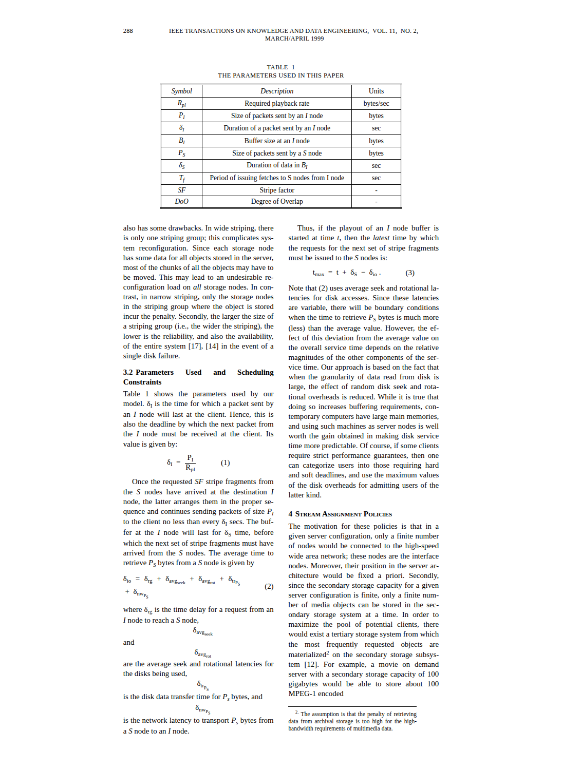288
IEEE Transactions on Knowledge and Data Engineering, Vol. 11, No. 2, March/April 1999
TABLE 1 The Parameters Used In This Paper
| Symbol | Description | Units |
| --- | --- | --- |
| R pl | Required playback rate | bytes/sec |
| P I | Size of packets sent by an I node | bytes |
| δ I | Duration of a packet sent by an I node | sec |
| B I | Buffer size at an I node | bytes |
| P S | Size of packets sent by a S node | bytes |
| δ S | Duration of data in B I | sec |
| T f | Period of issuing fetches to S nodes from I node | sec |
| SF | Stripe factor | - |
| DoO | Degree of Overlap | - |
also has some drawbacks. In wide striping, there is only one striping group; this complicates system reconfiguration. Since each storage node has some data for all objects stored in the server, most of the chunks of all the objects may have to be moved. This may lead to an undesirable reconfiguration load on all storage nodes. In contrast, in narrow striping, only the storage nodes in the striping group where the object is stored incur the penalty. Secondly, the larger the size of a striping group (i.e., the wider the striping), the lower is the reliability, and also the availability, of the entire system [17], [14] in the event of a single disk failure.
3.2 Parameters Used and Scheduling Constraints
Table 1 shows the parameters used by our model. δI is the time for which a packet sent by an I node will last at the client. Hence, this is also the deadline by which the next packet from the I node must be received at the client. Its value is given by:
δI = PI Rpl
(1)
Once the requested SF stripe fragments from the S nodes have arrived at the destination I node, the latter arranges them in the proper sequence and continues sending packets of size PI to the client no less than every δI secs. The buffer at the I node will last for δS time, before which the next set of stripe fragments must have arrived from the S nodes. The average time to retrieve PS bytes from a S node is given by
δio = δrg + δavgseek + δavgrot + δtrPS + δnwPS
(2)
where δrg is the time delay for a request from an I node to reach a S node,
δavgseek
and
δavgrot
are the average seek and rotational latencies for the disks being used,
δtrPS
is the disk data transfer time for Ps bytes, and
δnwPS
is the network latency to transport Ps bytes from a S node to an I node.
Thus, if the playout of an I node buffer is started at time t, then the latest time by which the requests for the next set of stripe fragments must be issued to the S nodes is:
tmax = t + δS − δio .
(3)
Note that (2) uses average seek and rotational latencies for disk accesses. Since these latencies are variable, there will be boundary conditions when the time to retrieve PS bytes is much more (less) than the average value. However, the effect of this deviation from the average value on the overall service time depends on the relative magnitudes of the other components of the service time. Our approach is based on the fact that when the granularity of data read from disk is large, the effect of random disk seek and rotational overheads is reduced. While it is true that doing so increases buffering requirements, contemporary computers have large main memories, and using such machines as server nodes is well worth the gain obtained in making disk service time more predictable. Of course, if some clients require strict performance guarantees, then one can categorize users into those requiring hard and soft deadlines, and use the maximum values of the disk overheads for admitting users of the latter kind.
4 Stream Assignment Policies
The motivation for these policies is that in a given server configuration, only a finite number of nodes would be connected to the high-speed wide area network; these nodes are the interface nodes. Moreover, their position in the server architecture would be fixed a priori. Secondly, since the secondary storage capacity for a given server configuration is finite, only a finite number of media objects can be stored in the secondary storage system at a time. In order to maximize the pool of potential clients, there would exist a tertiary storage system from which the most frequently requested objects are materialized2 on the secondary storage subsystem [12]. For example, a movie on demand server with a secondary storage capacity of 100 gigabytes would be able to store about 100 MPEG-1 encoded
2. The assumption is that the penalty of retrieving data from archival storage is too high for the high-bandwidth requirements of multimedia data.